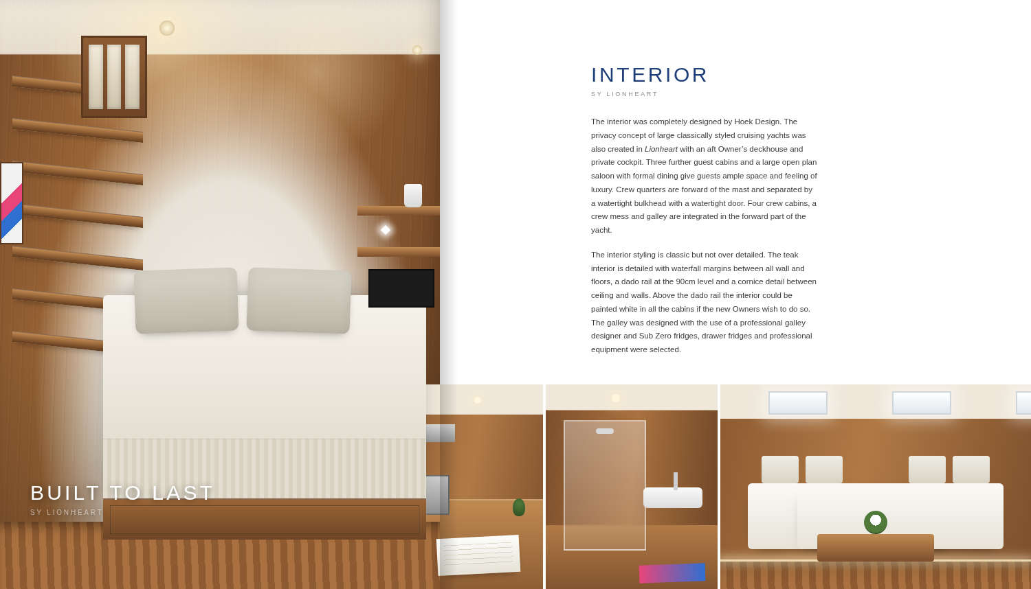BUILT TO LAST
SY LIONHEART
INTERIOR
SY LIONHEART
The interior was completely designed by Hoek Design. The privacy concept of large classically styled cruising yachts was also created in Lionheart with an aft Owner’s deckhouse and private cockpit. Three further guest cabins and a large open plan saloon with formal dining give guests ample space and feeling of luxury. Crew quarters are forward of the mast and separated by a watertight bulkhead with a watertight door. Four crew cabins, a crew mess and galley are integrated in the forward part of the yacht.
The interior styling is classic but not over detailed. The teak interior is detailed with waterfall margins between all wall and floors, a dado rail at the 90cm level and a cornice detail between ceiling and walls. Above the dado rail the interior could be painted white in all the cabins if the new Owners wish to do so. The galley was designed with the use of a professional galley designer and Sub Zero fridges, drawer fridges and professional equipment were selected.